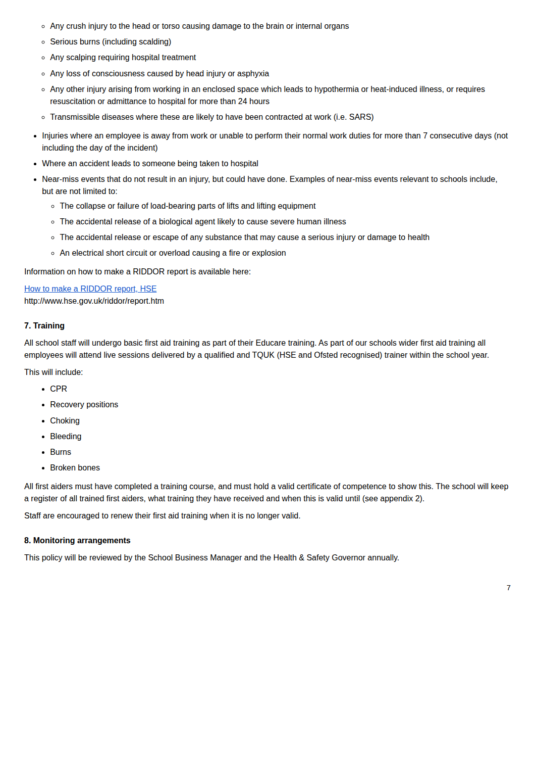Any crush injury to the head or torso causing damage to the brain or internal organs
Serious burns (including scalding)
Any scalping requiring hospital treatment
Any loss of consciousness caused by head injury or asphyxia
Any other injury arising from working in an enclosed space which leads to hypothermia or heat-induced illness, or requires resuscitation or admittance to hospital for more than 24 hours
Transmissible diseases where these are likely to have been contracted at work (i.e. SARS)
Injuries where an employee is away from work or unable to perform their normal work duties for more than 7 consecutive days (not including the day of the incident)
Where an accident leads to someone being taken to hospital
Near-miss events that do not result in an injury, but could have done. Examples of near-miss events relevant to schools include, but are not limited to:
The collapse or failure of load-bearing parts of lifts and lifting equipment
The accidental release of a biological agent likely to cause severe human illness
The accidental release or escape of any substance that may cause a serious injury or damage to health
An electrical short circuit or overload causing a fire or explosion
Information on how to make a RIDDOR report is available here:
How to make a RIDDOR report, HSE
http://www.hse.gov.uk/riddor/report.htm
7. Training
All school staff will undergo basic first aid training as part of their Educare training. As part of our schools wider first aid training all employees will attend live sessions delivered by a qualified and TQUK (HSE and Ofsted recognised) trainer within the school year.
This will include:
CPR
Recovery positions
Choking
Bleeding
Burns
Broken bones
All first aiders must have completed a training course, and must hold a valid certificate of competence to show this. The school will keep a register of all trained first aiders, what training they have received and when this is valid until (see appendix 2).
Staff are encouraged to renew their first aid training when it is no longer valid.
8. Monitoring arrangements
This policy will be reviewed by the School Business Manager and the Health & Safety Governor annually.
7